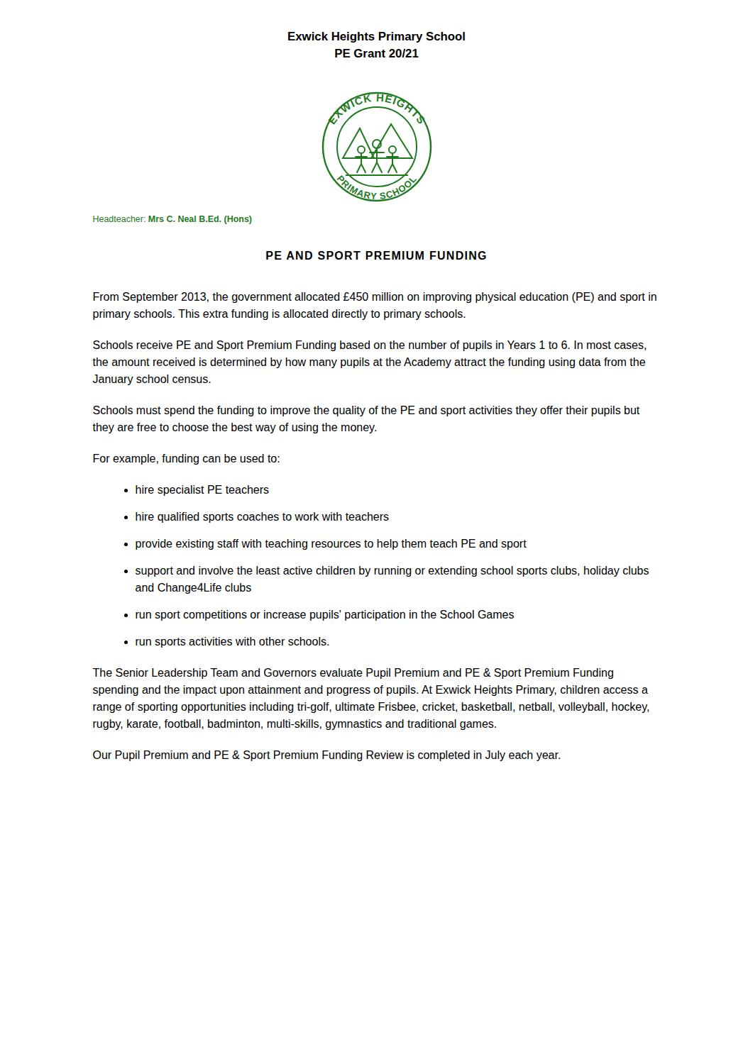Exwick Heights Primary School
PE Grant 20/21
EXWICK HEIGHTS PRIMARY SCHOOL
Headteacher: Mrs C. Neal B.Ed. (Hons)
PE AND SPORT PREMIUM FUNDING
From September 2013, the government allocated £450 million on improving physical education (PE) and sport in primary schools. This extra funding is allocated directly to primary schools.
Schools receive PE and Sport Premium Funding based on the number of pupils in Years 1 to 6. In most cases, the amount received is determined by how many pupils at the Academy attract the funding using data from the January school census.
Schools must spend the funding to improve the quality of the PE and sport activities they offer their pupils but they are free to choose the best way of using the money.
For example, funding can be used to:
hire specialist PE teachers
hire qualified sports coaches to work with teachers
provide existing staff with teaching resources to help them teach PE and sport
support and involve the least active children by running or extending school sports clubs, holiday clubs and Change4Life clubs
run sport competitions or increase pupils' participation in the School Games
run sports activities with other schools.
The Senior Leadership Team and Governors evaluate Pupil Premium and PE & Sport Premium Funding spending and the impact upon attainment and progress of pupils. At Exwick Heights Primary, children access a range of sporting opportunities including tri-golf, ultimate Frisbee, cricket, basketball, netball, volleyball, hockey, rugby, karate, football, badminton, multi-skills, gymnastics and traditional games.
Our Pupil Premium and PE & Sport Premium Funding Review is completed in July each year.